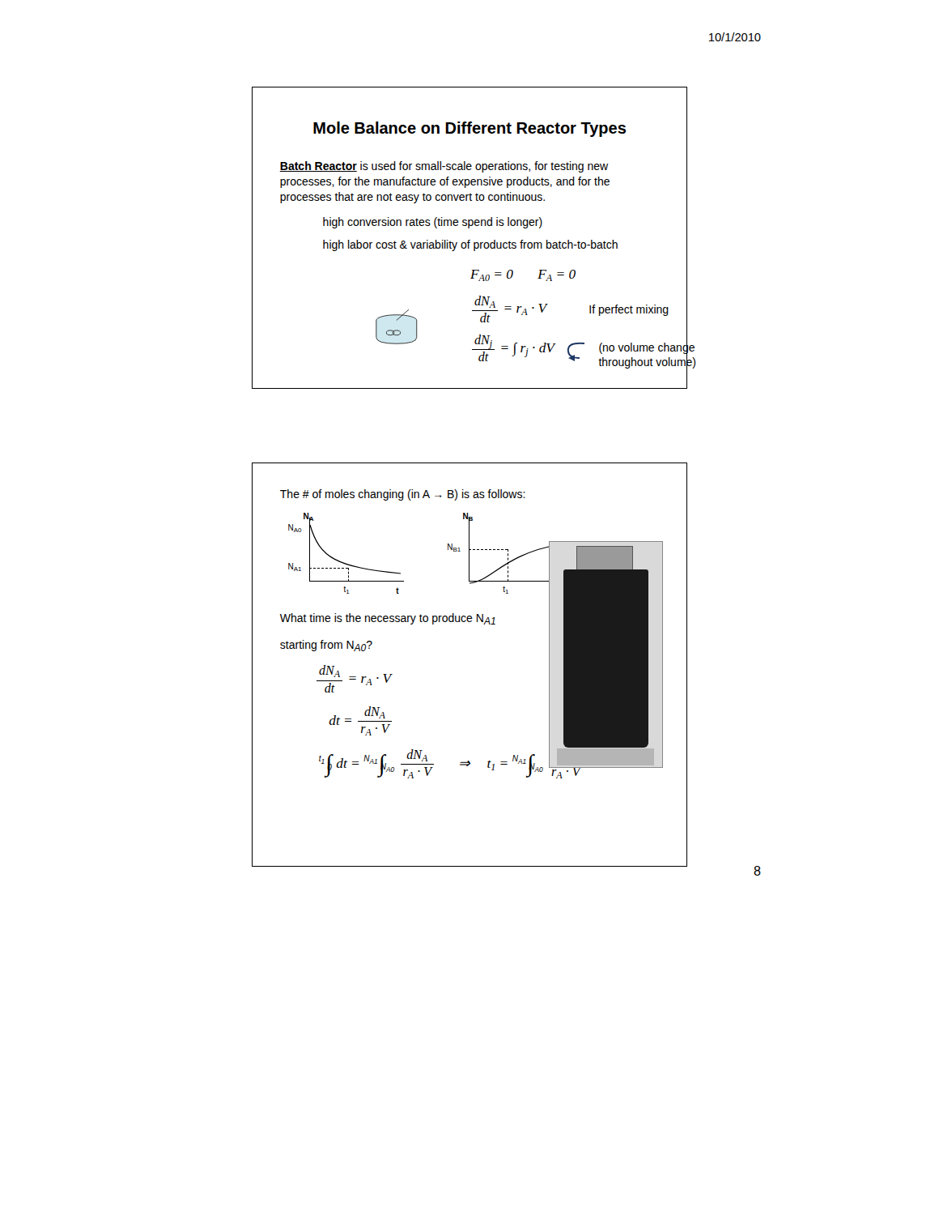10/1/2010
Mole Balance on Different Reactor Types
Batch Reactor is used for small-scale operations, for testing new processes, for the manufacture of expensive products, and for the processes that are not easy to convert to continuous.
high conversion rates (time spend is longer)
high labor cost & variability of products from batch-to-batch
FA0 = 0 FA = 0
dNA dt = rA · V If perfect mixing
dNj dt = ∫ rj · dV
(no volume change throughout volume)
The # of moles changing (in A → B) is as follows:
NA NA0 NA1 t1 t
NB NB1 t1 t
What time is the necessary to produce NA1
starting from NA0?
dNA dt = rA · V
dt = dNA rA · V
t1 ∫ 0 dt = NA1 ∫ NA0 dNA rA · V ⇒ t1 = NA1 ∫ NA0 dNA rA · V
8